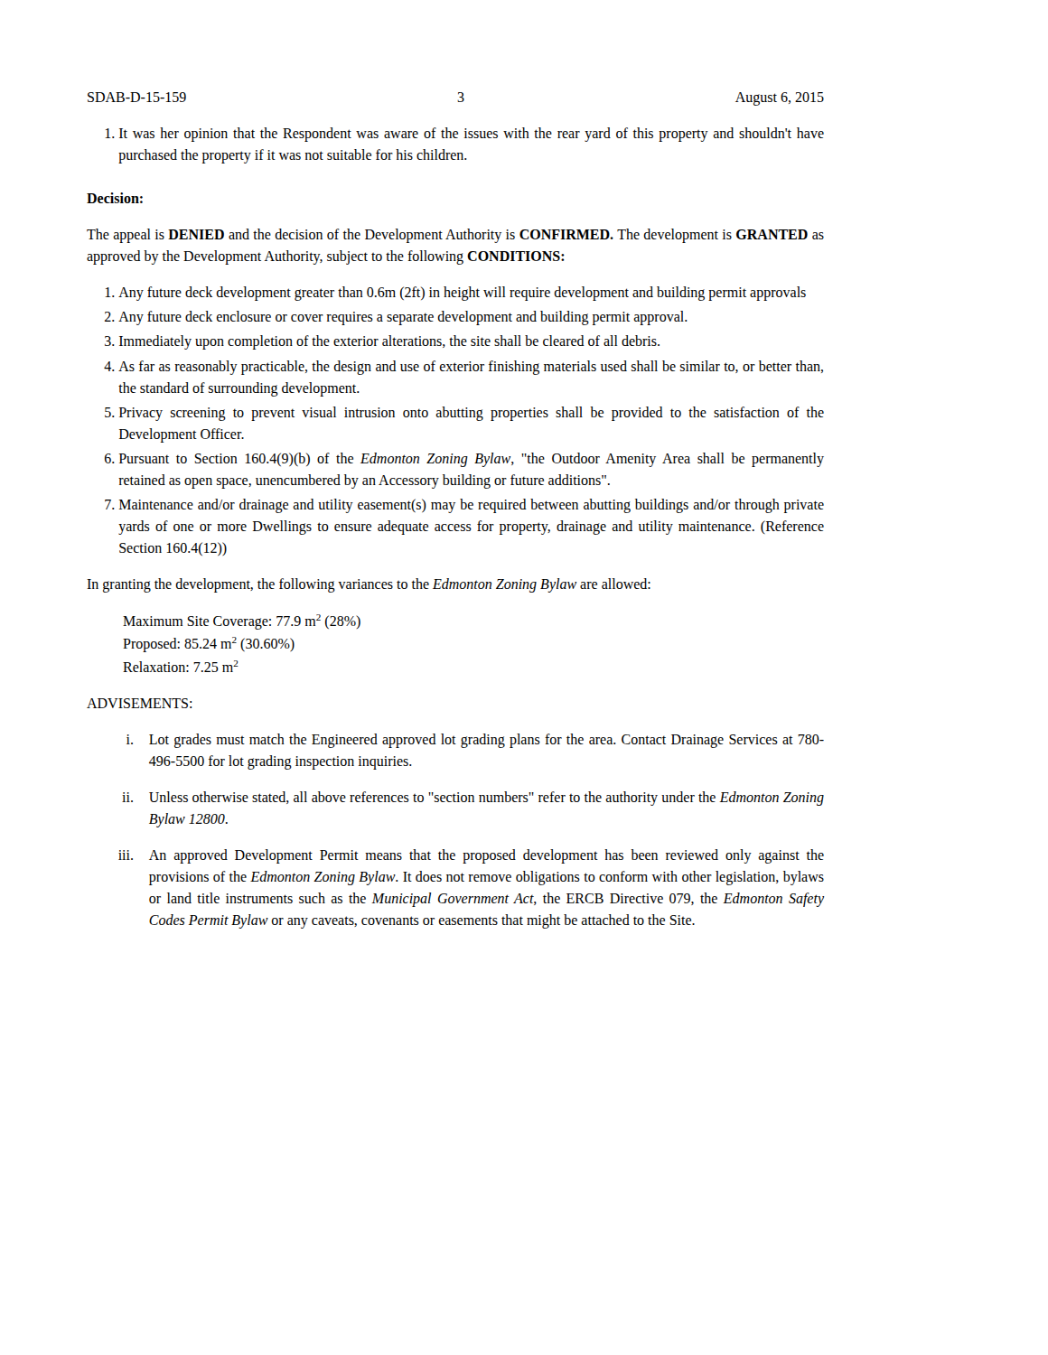SDAB-D-15-159 3 August 6, 2015
It was her opinion that the Respondent was aware of the issues with the rear yard of this property and shouldn't have purchased the property if it was not suitable for his children.
Decision:
The appeal is DENIED and the decision of the Development Authority is CONFIRMED. The development is GRANTED as approved by the Development Authority, subject to the following CONDITIONS:
Any future deck development greater than 0.6m (2ft) in height will require development and building permit approvals
Any future deck enclosure or cover requires a separate development and building permit approval.
Immediately upon completion of the exterior alterations, the site shall be cleared of all debris.
As far as reasonably practicable, the design and use of exterior finishing materials used shall be similar to, or better than, the standard of surrounding development.
Privacy screening to prevent visual intrusion onto abutting properties shall be provided to the satisfaction of the Development Officer.
Pursuant to Section 160.4(9)(b) of the Edmonton Zoning Bylaw, "the Outdoor Amenity Area shall be permanently retained as open space, unencumbered by an Accessory building or future additions".
Maintenance and/or drainage and utility easement(s) may be required between abutting buildings and/or through private yards of one or more Dwellings to ensure adequate access for property, drainage and utility maintenance. (Reference Section 160.4(12))
In granting the development, the following variances to the Edmonton Zoning Bylaw are allowed:
Maximum Site Coverage: 77.9 m2 (28%)
Proposed: 85.24 m2 (30.60%)
Relaxation: 7.25 m2
ADVISEMENTS:
Lot grades must match the Engineered approved lot grading plans for the area. Contact Drainage Services at 780-496-5500 for lot grading inspection inquiries.
Unless otherwise stated, all above references to "section numbers" refer to the authority under the Edmonton Zoning Bylaw 12800.
An approved Development Permit means that the proposed development has been reviewed only against the provisions of the Edmonton Zoning Bylaw. It does not remove obligations to conform with other legislation, bylaws or land title instruments such as the Municipal Government Act, the ERCB Directive 079, the Edmonton Safety Codes Permit Bylaw or any caveats, covenants or easements that might be attached to the Site.